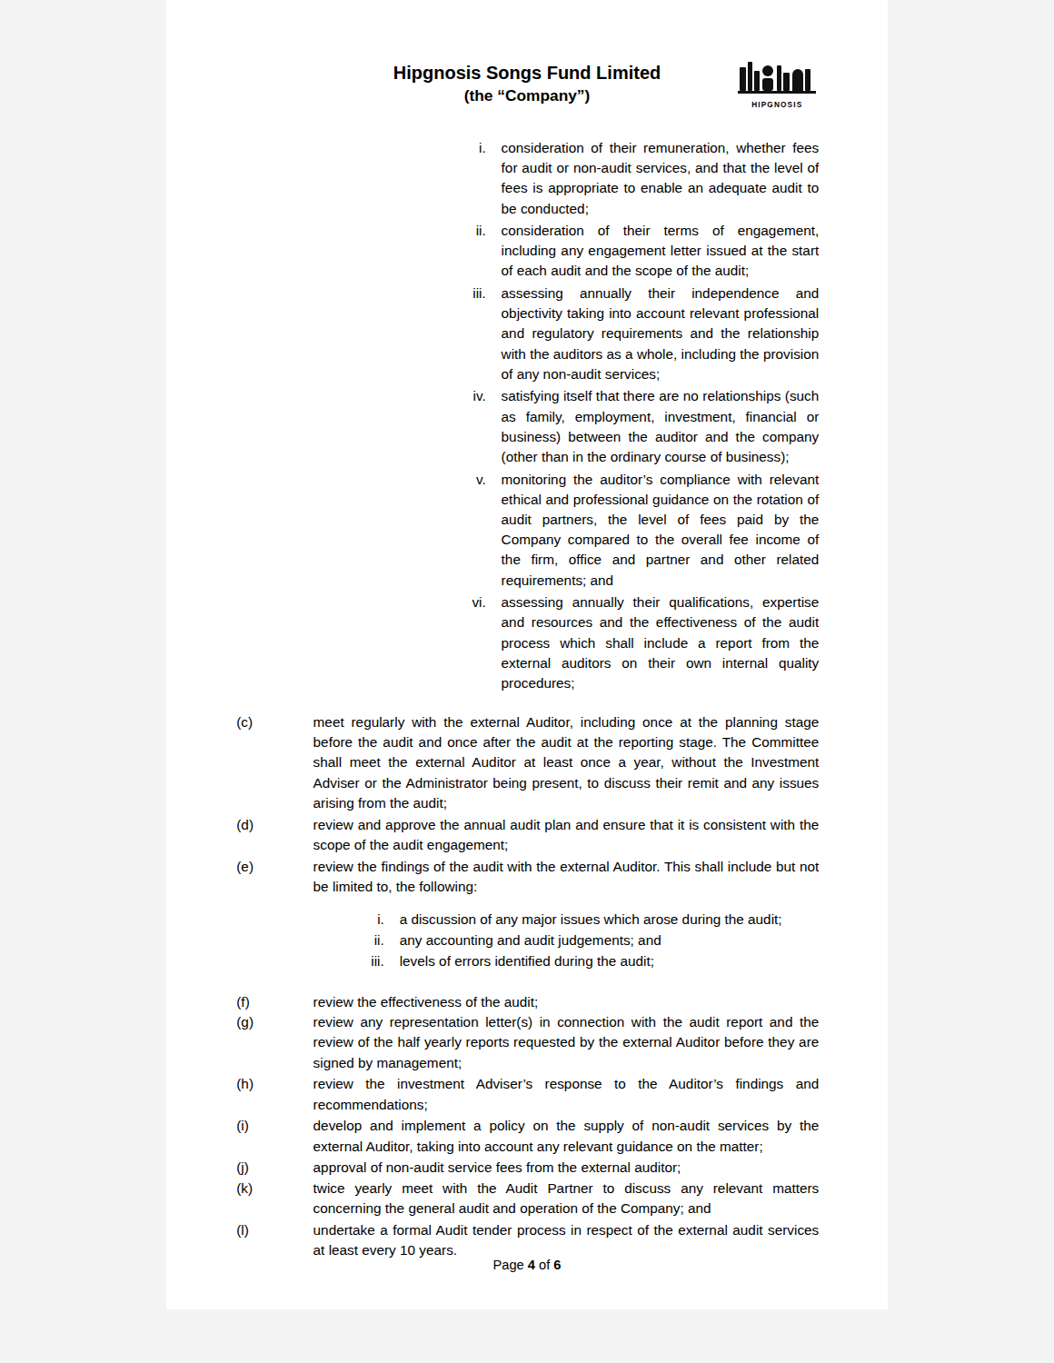HIPGNOSIS
Hipgnosis Songs Fund Limited
(the “Company”)
i. consideration of their remuneration, whether fees for audit or non-audit services, and that the level of fees is appropriate to enable an adequate audit to be conducted;
ii. consideration of their terms of engagement, including any engagement letter issued at the start of each audit and the scope of the audit;
iii. assessing annually their independence and objectivity taking into account relevant professional and regulatory requirements and the relationship with the auditors as a whole, including the provision of any non-audit services;
iv. satisfying itself that there are no relationships (such as family, employment, investment, financial or business) between the auditor and the company (other than in the ordinary course of business);
v. monitoring the auditor’s compliance with relevant ethical and professional guidance on the rotation of audit partners, the level of fees paid by the Company compared to the overall fee income of the firm, office and partner and other related requirements; and
vi. assessing annually their qualifications, expertise and resources and the effectiveness of the audit process which shall include a report from the external auditors on their own internal quality procedures;
(c) meet regularly with the external Auditor, including once at the planning stage before the audit and once after the audit at the reporting stage. The Committee shall meet the external Auditor at least once a year, without the Investment Adviser or the Administrator being present, to discuss their remit and any issues arising from the audit;
(d) review and approve the annual audit plan and ensure that it is consistent with the scope of the audit engagement;
(e) review the findings of the audit with the external Auditor. This shall include but not be limited to, the following:
i. a discussion of any major issues which arose during the audit;
ii. any accounting and audit judgements; and
iii. levels of errors identified during the audit;
(f) review the effectiveness of the audit;
(g) review any representation letter(s) in connection with the audit report and the review of the half yearly reports requested by the external Auditor before they are signed by management;
(h) review the investment Adviser’s response to the Auditor’s findings and recommendations;
(i) develop and implement a policy on the supply of non-audit services by the external Auditor, taking into account any relevant guidance on the matter;
(j) approval of non-audit service fees from the external auditor;
(k) twice yearly meet with the Audit Partner to discuss any relevant matters concerning the general audit and operation of the Company; and
(l) undertake a formal Audit tender process in respect of the external audit services at least every 10 years.
Page 4 of 6